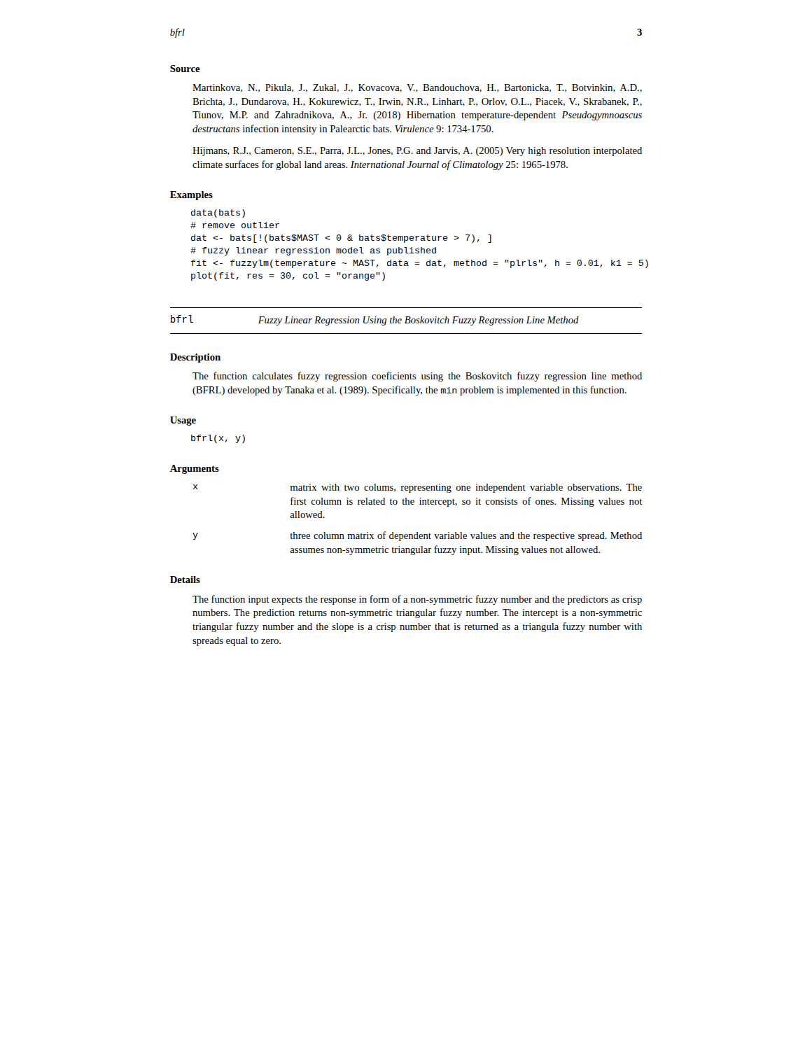bfrl 3
Source
Martinkova, N., Pikula, J., Zukal, J., Kovacova, V., Bandouchova, H., Bartonicka, T., Botvinkin, A.D., Brichta, J., Dundarova, H., Kokurewicz, T., Irwin, N.R., Linhart, P., Orlov, O.L., Piacek, V., Skrabanek, P., Tiunov, M.P. and Zahradnikova, A., Jr. (2018) Hibernation temperature-dependent Pseudogymnoascus destructans infection intensity in Palearctic bats. Virulence 9: 1734-1750.
Hijmans, R.J., Cameron, S.E., Parra, J.L., Jones, P.G. and Jarvis, A. (2005) Very high resolution interpolated climate surfaces for global land areas. International Journal of Climatology 25: 1965-1978.
Examples
data(bats)
# remove outlier
dat <- bats[!(bats$MAST < 0 & bats$temperature > 7), ]
# fuzzy linear regression model as published
fit <- fuzzylm(temperature ~ MAST, data = dat, method = "plrls", h = 0.01, k1 = 5)
plot(fit, res = 30, col = "orange")
bfrl
Fuzzy Linear Regression Using the Boskovitch Fuzzy Regression Line Method
Description
The function calculates fuzzy regression coeficients using the Boskovitch fuzzy regression line method (BFRL) developed by Tanaka et al. (1989). Specifically, the min problem is implemented in this function.
Usage
bfrl(x, y)
Arguments
x
matrix with two colums, representing one independent variable observations. The first column is related to the intercept, so it consists of ones. Missing values not allowed.
y
three column matrix of dependent variable values and the respective spread. Method assumes non-symmetric triangular fuzzy input. Missing values not allowed.
Details
The function input expects the response in form of a non-symmetric fuzzy number and the predictors as crisp numbers. The prediction returns non-symmetric triangular fuzzy number. The intercept is a non-symmetric triangular fuzzy number and the slope is a crisp number that is returned as a triangula fuzzy number with spreads equal to zero.